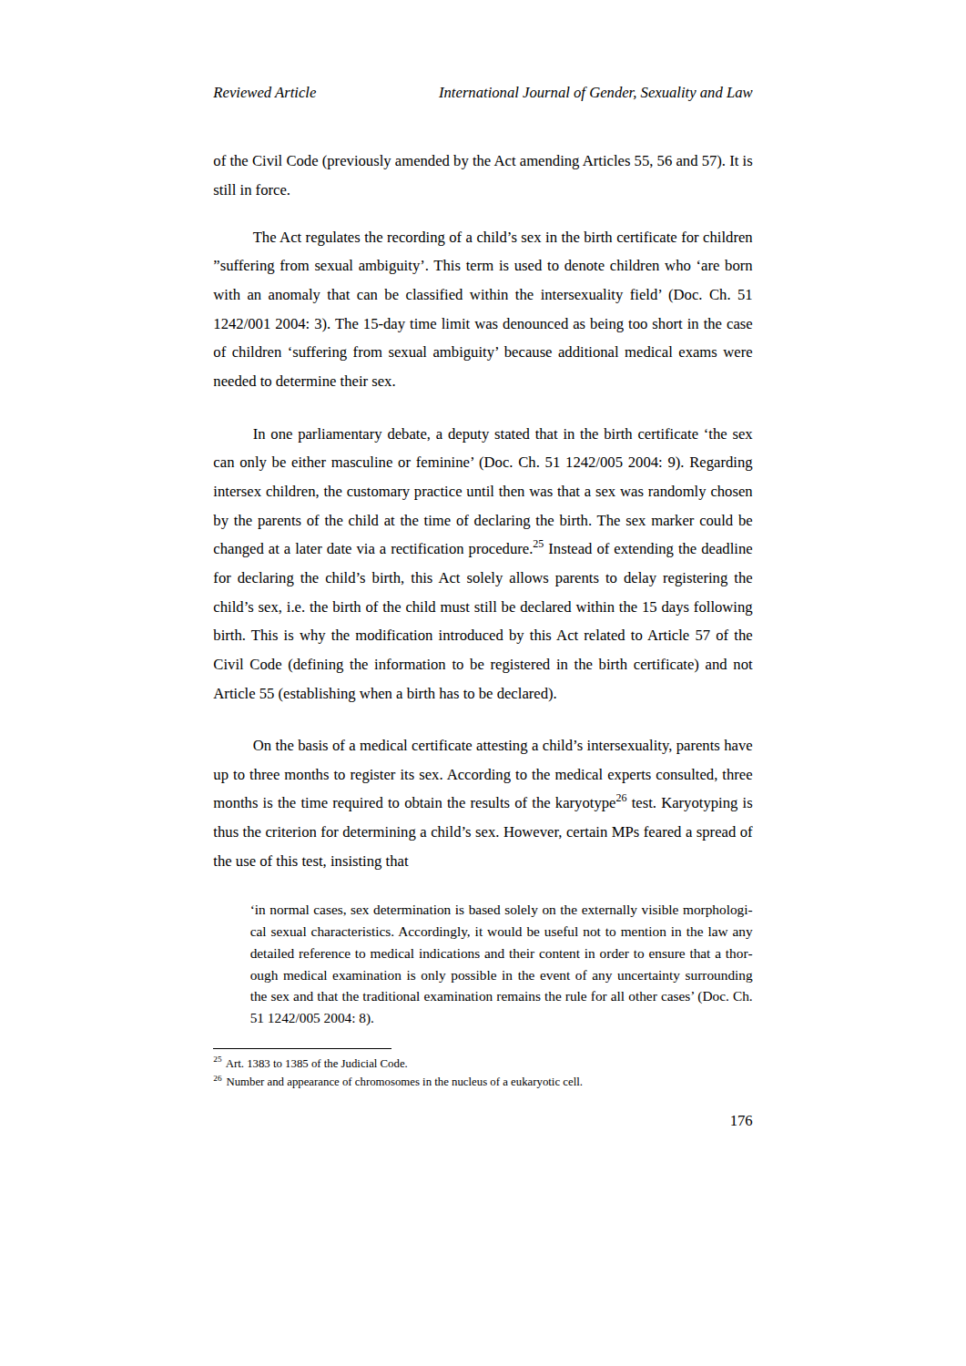Reviewed Article International Journal of Gender, Sexuality and Law
of the Civil Code (previously amended by the Act amending Articles 55, 56 and 57). It is still in force.
The Act regulates the recording of a child’s sex in the birth certificate for children ”suffering from sexual ambiguity’. This term is used to denote children who ‘are born with an anomaly that can be classified within the intersexuality field’ (Doc. Ch. 51 1242/001 2004: 3). The 15-day time limit was denounced as being too short in the case of children ‘suffering from sexual ambiguity’ because additional medical exams were needed to determine their sex.
In one parliamentary debate, a deputy stated that in the birth certificate ‘the sex can only be either masculine or feminine’ (Doc. Ch. 51 1242/005 2004: 9). Regarding intersex children, the customary practice until then was that a sex was randomly chosen by the parents of the child at the time of declaring the birth. The sex marker could be changed at a later date via a rectification procedure.25 Instead of extending the deadline for declaring the child’s birth, this Act solely allows parents to delay registering the child’s sex, i.e. the birth of the child must still be declared within the 15 days following birth. This is why the modification introduced by this Act related to Article 57 of the Civil Code (defining the information to be registered in the birth certificate) and not Article 55 (establishing when a birth has to be declared).
On the basis of a medical certificate attesting a child’s intersexuality, parents have up to three months to register its sex. According to the medical experts consulted, three months is the time required to obtain the results of the karyotype26 test. Karyotyping is thus the criterion for determining a child’s sex. However, certain MPs feared a spread of the use of this test, insisting that
‘in normal cases, sex determination is based solely on the externally visible morphological sexual characteristics. Accordingly, it would be useful not to mention in the law any detailed reference to medical indications and their content in order to ensure that a thorough medical examination is only possible in the event of any uncertainty surrounding the sex and that the traditional examination remains the rule for all other cases’ (Doc. Ch. 51 1242/005 2004: 8).
25 Art. 1383 to 1385 of the Judicial Code.
26 Number and appearance of chromosomes in the nucleus of a eukaryotic cell.
176